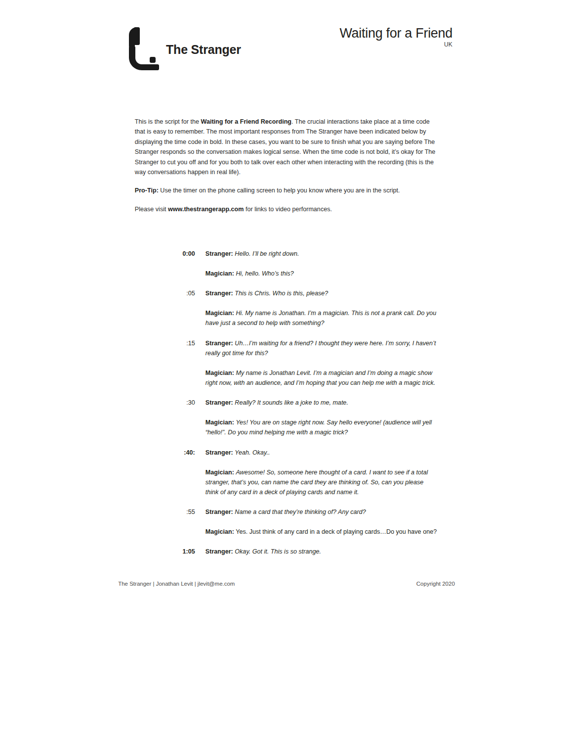The Stranger
Waiting for a Friend
UK
This is the script for the Waiting for a Friend Recording. The crucial interactions take place at a time code that is easy to remember. The most important responses from The Stranger have been indicated below by displaying the time code in bold. In these cases, you want to be sure to finish what you are saying before The Stranger responds so the conversation makes logical sense. When the time code is not bold, it’s okay for The Stranger to cut you off and for you both to talk over each other when interacting with the recording (this is the way conversations happen in real life).
Pro-Tip: Use the timer on the phone calling screen to help you know where you are in the script.
Please visit www.thestrangerapp.com for links to video performances.
0:00
Stranger: Hello. I’ll be right down.
Magician: Hi, hello. Who’s this?
:05
Stranger: This is Chris. Who is this, please?
Magician: Hi. My name is Jonathan. I’m a magician. This is not a prank call. Do you have just a second to help with something?
:15
Stranger: Uh…I’m waiting for a friend? I thought they were here. I’m sorry, I haven’t really got time for this?
Magician: My name is Jonathan Levit. I’m a magician and I’m doing a magic show right now, with an audience, and I’m hoping that you can help me with a magic trick.
:30
Stranger: Really? It sounds like a joke to me, mate.
Magician: Yes! You are on stage right now. Say hello everyone! (audience will yell “hello!”. Do you mind helping me with a magic trick?
:40:
Stranger: Yeah. Okay..
Magician: Awesome! So, someone here thought of a card. I want to see if a total stranger, that’s you, can name the card they are thinking of. So, can you please think of any card in a deck of playing cards and name it.
:55
Stranger: Name a card that they’re thinking of? Any card?
Magician: Yes. Just think of any card in a deck of playing cards…Do you have one?
1:05
Stranger: Okay. Got it. This is so strange.
The Stranger | Jonathan Levit | jlevit@me.com
Copyright 2020